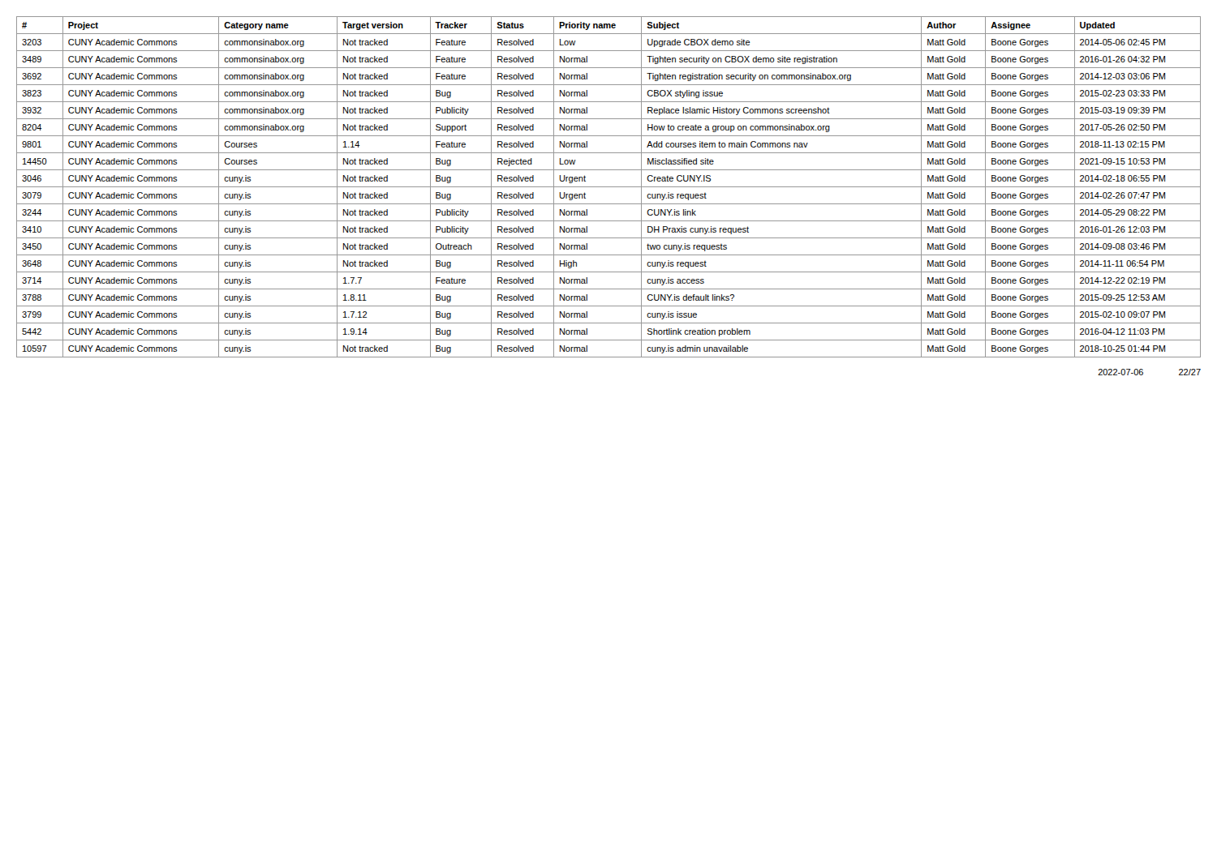| # | Project | Category name | Target version | Tracker | Status | Priority name | Subject | Author | Assignee | Updated |
| --- | --- | --- | --- | --- | --- | --- | --- | --- | --- | --- |
| 3203 | CUNY Academic Commons | commonsinabox.org | Not tracked | Feature | Resolved | Low | Upgrade CBOX demo site | Matt Gold | Boone Gorges | 2014-05-06 02:45 PM |
| 3489 | CUNY Academic Commons | commonsinabox.org | Not tracked | Feature | Resolved | Normal | Tighten security on CBOX demo site registration | Matt Gold | Boone Gorges | 2016-01-26 04:32 PM |
| 3692 | CUNY Academic Commons | commonsinabox.org | Not tracked | Feature | Resolved | Normal | Tighten registration security on commonsinabox.org | Matt Gold | Boone Gorges | 2014-12-03 03:06 PM |
| 3823 | CUNY Academic Commons | commonsinabox.org | Not tracked | Bug | Resolved | Normal | CBOX styling issue | Matt Gold | Boone Gorges | 2015-02-23 03:33 PM |
| 3932 | CUNY Academic Commons | commonsinabox.org | Not tracked | Publicity | Resolved | Normal | Replace Islamic History Commons screenshot | Matt Gold | Boone Gorges | 2015-03-19 09:39 PM |
| 8204 | CUNY Academic Commons | commonsinabox.org | Not tracked | Support | Resolved | Normal | How to create a group on commonsinabox.org | Matt Gold | Boone Gorges | 2017-05-26 02:50 PM |
| 9801 | CUNY Academic Commons | Courses | 1.14 | Feature | Resolved | Normal | Add courses item to main Commons nav | Matt Gold | Boone Gorges | 2018-11-13 02:15 PM |
| 14450 | CUNY Academic Commons | Courses | Not tracked | Bug | Rejected | Low | Misclassified site | Matt Gold | Boone Gorges | 2021-09-15 10:53 PM |
| 3046 | CUNY Academic Commons | cuny.is | Not tracked | Bug | Resolved | Urgent | Create CUNY.IS | Matt Gold | Boone Gorges | 2014-02-18 06:55 PM |
| 3079 | CUNY Academic Commons | cuny.is | Not tracked | Bug | Resolved | Urgent | cuny.is request | Matt Gold | Boone Gorges | 2014-02-26 07:47 PM |
| 3244 | CUNY Academic Commons | cuny.is | Not tracked | Publicity | Resolved | Normal | CUNY.is link | Matt Gold | Boone Gorges | 2014-05-29 08:22 PM |
| 3410 | CUNY Academic Commons | cuny.is | Not tracked | Publicity | Resolved | Normal | DH Praxis cuny.is request | Matt Gold | Boone Gorges | 2016-01-26 12:03 PM |
| 3450 | CUNY Academic Commons | cuny.is | Not tracked | Outreach | Resolved | Normal | two cuny.is requests | Matt Gold | Boone Gorges | 2014-09-08 03:46 PM |
| 3648 | CUNY Academic Commons | cuny.is | Not tracked | Bug | Resolved | High | cuny.is request | Matt Gold | Boone Gorges | 2014-11-11 06:54 PM |
| 3714 | CUNY Academic Commons | cuny.is | 1.7.7 | Feature | Resolved | Normal | cuny.is access | Matt Gold | Boone Gorges | 2014-12-22 02:19 PM |
| 3788 | CUNY Academic Commons | cuny.is | 1.8.11 | Bug | Resolved | Normal | CUNY.is default links? | Matt Gold | Boone Gorges | 2015-09-25 12:53 AM |
| 3799 | CUNY Academic Commons | cuny.is | 1.7.12 | Bug | Resolved | Normal | cuny.is issue | Matt Gold | Boone Gorges | 2015-02-10 09:07 PM |
| 5442 | CUNY Academic Commons | cuny.is | 1.9.14 | Bug | Resolved | Normal | Shortlink creation problem | Matt Gold | Boone Gorges | 2016-04-12 11:03 PM |
| 10597 | CUNY Academic Commons | cuny.is | Not tracked | Bug | Resolved | Normal | cuny.is admin unavailable | Matt Gold | Boone Gorges | 2018-10-25 01:44 PM |
2022-07-06 22/27